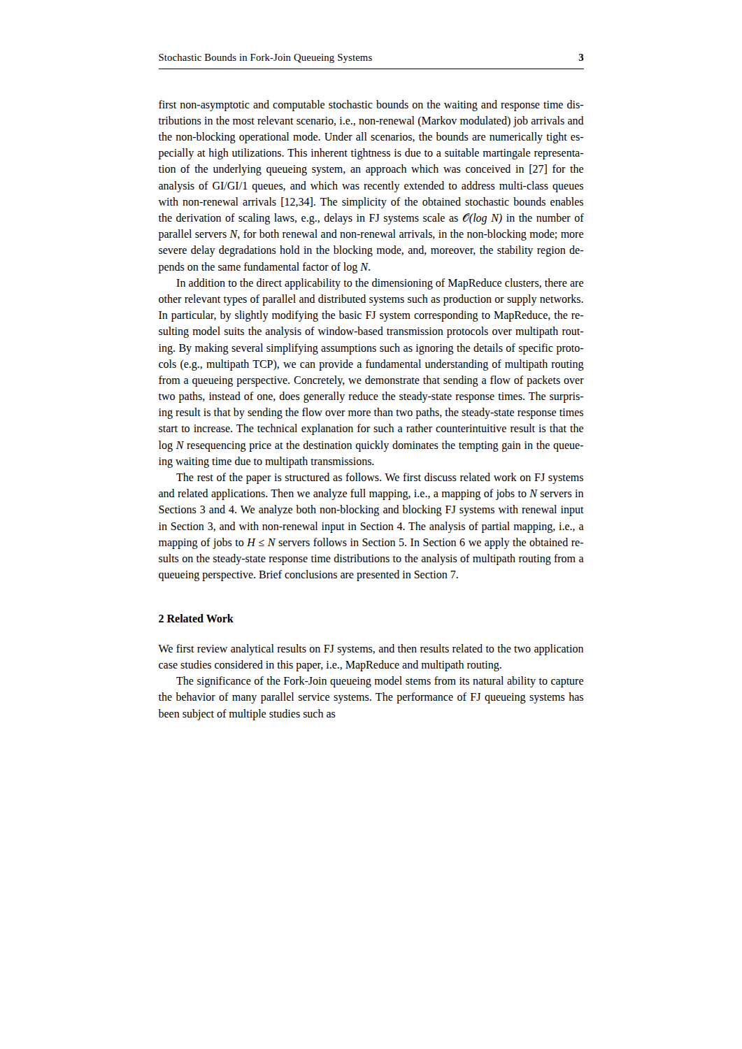Stochastic Bounds in Fork-Join Queueing Systems 3
first non-asymptotic and computable stochastic bounds on the waiting and response time distributions in the most relevant scenario, i.e., non-renewal (Markov modulated) job arrivals and the non-blocking operational mode. Under all scenarios, the bounds are numerically tight especially at high utilizations. This inherent tightness is due to a suitable martingale representation of the underlying queueing system, an approach which was conceived in [27] for the analysis of GI/GI/1 queues, and which was recently extended to address multi-class queues with non-renewal arrivals [12,34]. The simplicity of the obtained stochastic bounds enables the derivation of scaling laws, e.g., delays in FJ systems scale as 𝒪(log N) in the number of parallel servers N, for both renewal and non-renewal arrivals, in the non-blocking mode; more severe delay degradations hold in the blocking mode, and, moreover, the stability region depends on the same fundamental factor of log N.
In addition to the direct applicability to the dimensioning of MapReduce clusters, there are other relevant types of parallel and distributed systems such as production or supply networks. In particular, by slightly modifying the basic FJ system corresponding to MapReduce, the resulting model suits the analysis of window-based transmission protocols over multipath routing. By making several simplifying assumptions such as ignoring the details of specific protocols (e.g., multipath TCP), we can provide a fundamental understanding of multipath routing from a queueing perspective. Concretely, we demonstrate that sending a flow of packets over two paths, instead of one, does generally reduce the steady-state response times. The surprising result is that by sending the flow over more than two paths, the steady-state response times start to increase. The technical explanation for such a rather counterintuitive result is that the log N resequencing price at the destination quickly dominates the tempting gain in the queueing waiting time due to multipath transmissions.
The rest of the paper is structured as follows. We first discuss related work on FJ systems and related applications. Then we analyze full mapping, i.e., a mapping of jobs to N servers in Sections 3 and 4. We analyze both non-blocking and blocking FJ systems with renewal input in Section 3, and with non-renewal input in Section 4. The analysis of partial mapping, i.e., a mapping of jobs to H N servers follows in Section 5. In Section 6 we apply the obtained results on the steady-state response time distributions to the analysis of multipath routing from a queueing perspective. Brief conclusions are presented in Section 7.
2 Related Work
We first review analytical results on FJ systems, and then results related to the two application case studies considered in this paper, i.e., MapReduce and multipath routing.
The significance of the Fork-Join queueing model stems from its natural ability to capture the behavior of many parallel service systems. The performance of FJ queueing systems has been subject of multiple studies such as